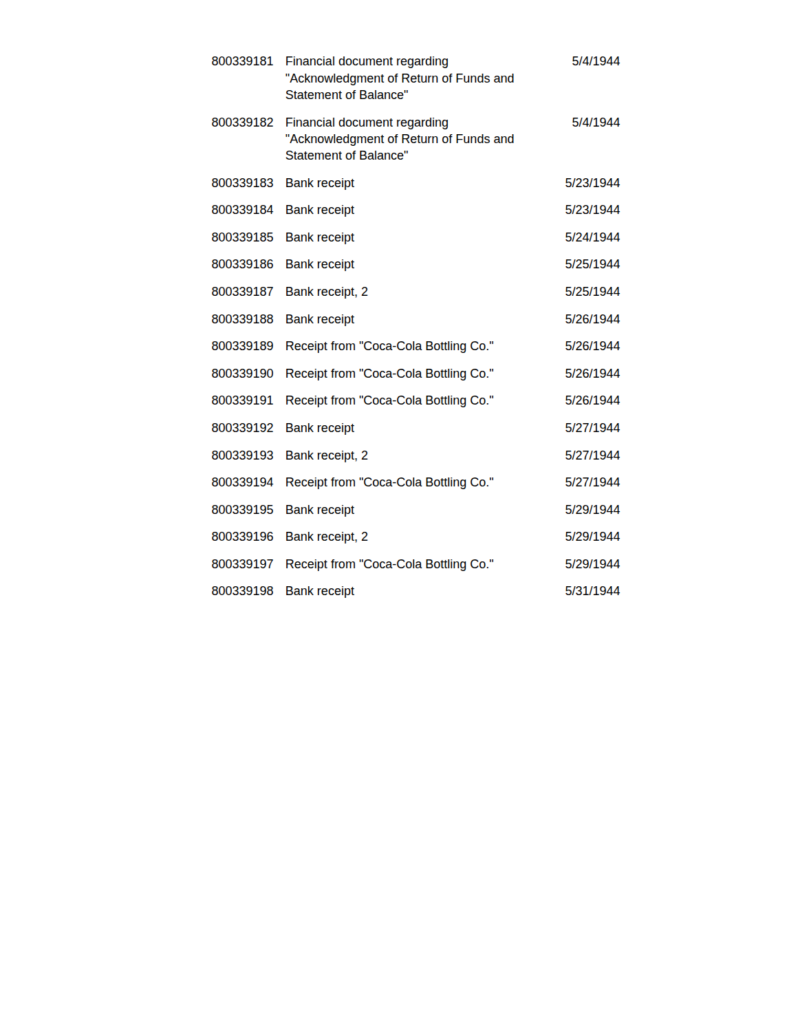| 800339181 | Financial document regarding "Acknowledgment of Return of Funds and Statement of Balance" | 5/4/1944 |
| 800339182 | Financial document regarding "Acknowledgment of Return of Funds and Statement of Balance" | 5/4/1944 |
| 800339183 | Bank receipt | 5/23/1944 |
| 800339184 | Bank receipt | 5/23/1944 |
| 800339185 | Bank receipt | 5/24/1944 |
| 800339186 | Bank receipt | 5/25/1944 |
| 800339187 | Bank receipt, 2 | 5/25/1944 |
| 800339188 | Bank receipt | 5/26/1944 |
| 800339189 | Receipt from "Coca-Cola Bottling Co." | 5/26/1944 |
| 800339190 | Receipt from "Coca-Cola Bottling Co." | 5/26/1944 |
| 800339191 | Receipt from "Coca-Cola Bottling Co." | 5/26/1944 |
| 800339192 | Bank receipt | 5/27/1944 |
| 800339193 | Bank receipt, 2 | 5/27/1944 |
| 800339194 | Receipt from "Coca-Cola Bottling Co." | 5/27/1944 |
| 800339195 | Bank receipt | 5/29/1944 |
| 800339196 | Bank receipt, 2 | 5/29/1944 |
| 800339197 | Receipt from "Coca-Cola Bottling Co." | 5/29/1944 |
| 800339198 | Bank receipt | 5/31/1944 |